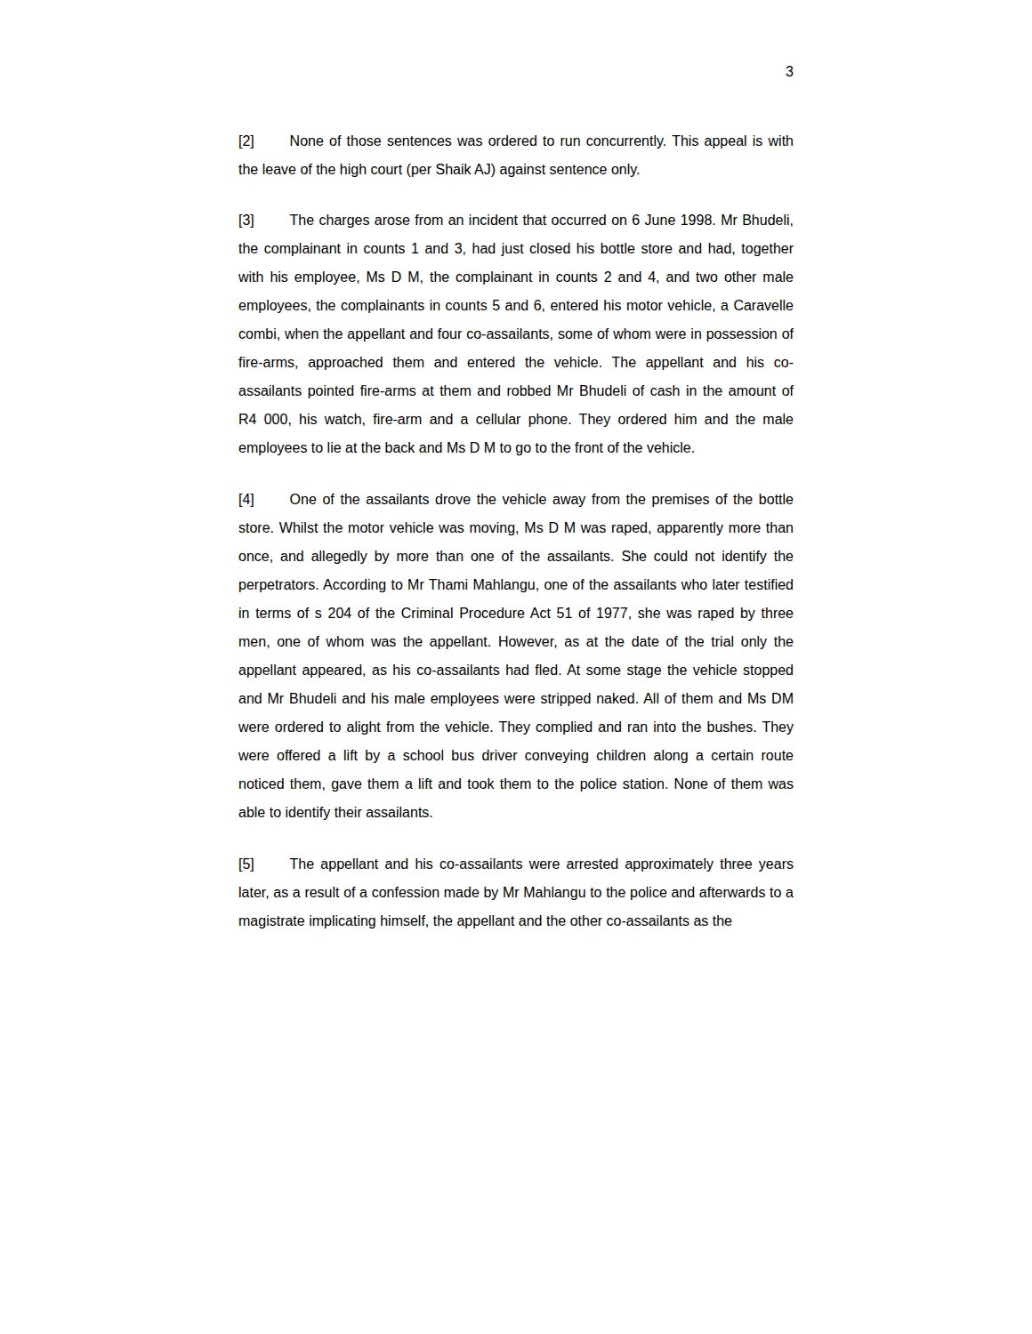3
[2] None of those sentences was ordered to run concurrently. This appeal is with the leave of the high court (per Shaik AJ) against sentence only.
[3] The charges arose from an incident that occurred on 6 June 1998. Mr Bhudeli, the complainant in counts 1 and 3, had just closed his bottle store and had, together with his employee, Ms D M, the complainant in counts 2 and 4, and two other male employees, the complainants in counts 5 and 6, entered his motor vehicle, a Caravelle combi, when the appellant and four co-assailants, some of whom were in possession of fire-arms, approached them and entered the vehicle. The appellant and his co-assailants pointed fire-arms at them and robbed Mr Bhudeli of cash in the amount of R4 000, his watch, fire-arm and a cellular phone. They ordered him and the male employees to lie at the back and Ms D M to go to the front of the vehicle.
[4] One of the assailants drove the vehicle away from the premises of the bottle store. Whilst the motor vehicle was moving, Ms D M was raped, apparently more than once, and allegedly by more than one of the assailants. She could not identify the perpetrators. According to Mr Thami Mahlangu, one of the assailants who later testified in terms of s 204 of the Criminal Procedure Act 51 of 1977, she was raped by three men, one of whom was the appellant. However, as at the date of the trial only the appellant appeared, as his co-assailants had fled. At some stage the vehicle stopped and Mr Bhudeli and his male employees were stripped naked. All of them and Ms DM were ordered to alight from the vehicle. They complied and ran into the bushes. They were offered a lift by a school bus driver conveying children along a certain route noticed them, gave them a lift and took them to the police station. None of them was able to identify their assailants.
[5] The appellant and his co-assailants were arrested approximately three years later, as a result of a confession made by Mr Mahlangu to the police and afterwards to a magistrate implicating himself, the appellant and the other co-assailants as the